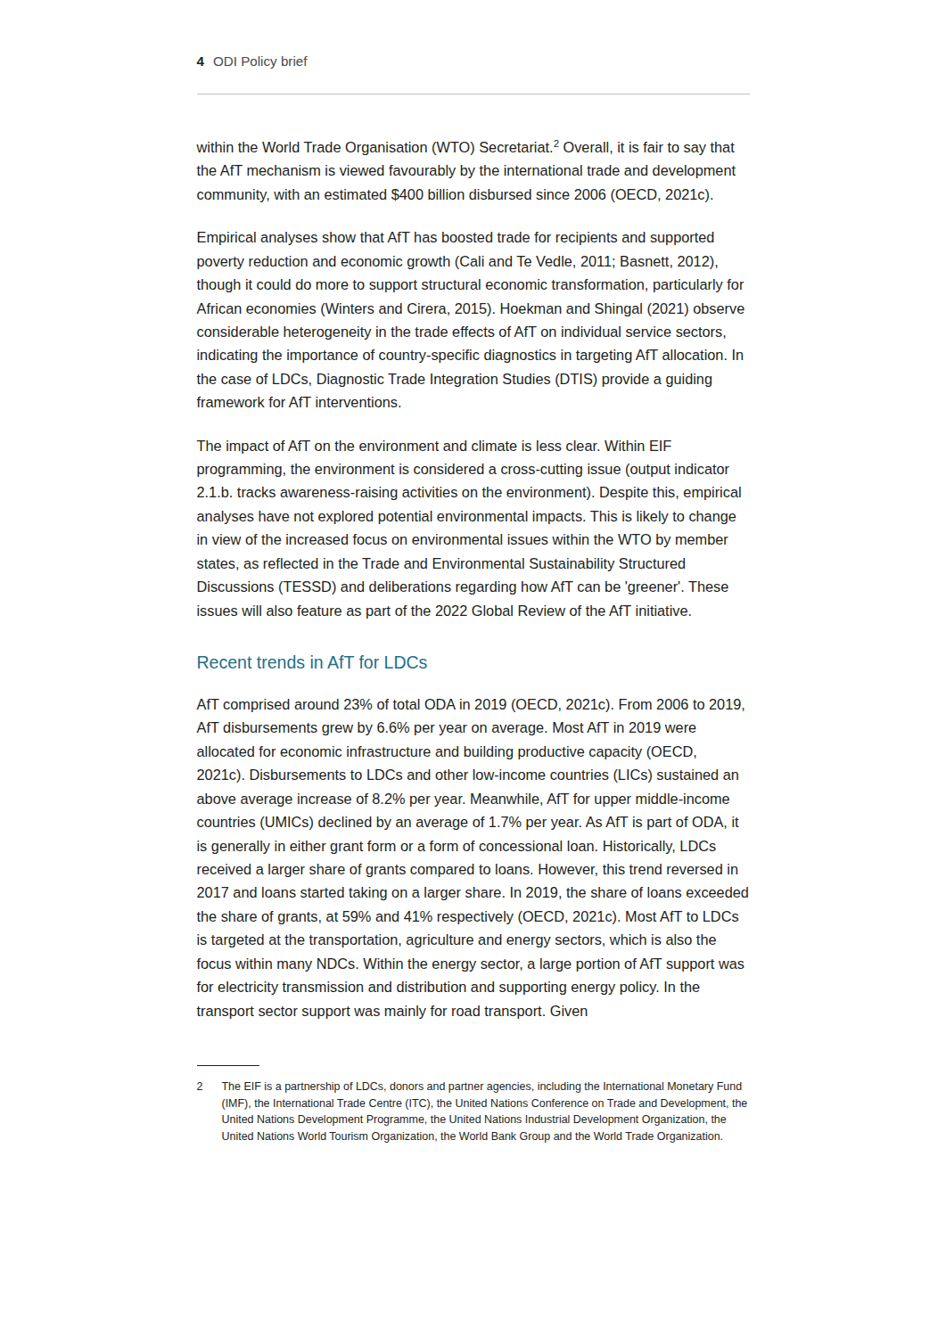4 ODI Policy brief
within the World Trade Organisation (WTO) Secretariat.2 Overall, it is fair to say that the AfT mechanism is viewed favourably by the international trade and development community, with an estimated $400 billion disbursed since 2006 (OECD, 2021c).
Empirical analyses show that AfT has boosted trade for recipients and supported poverty reduction and economic growth (Cali and Te Vedle, 2011; Basnett, 2012), though it could do more to support structural economic transformation, particularly for African economies (Winters and Cirera, 2015). Hoekman and Shingal (2021) observe considerable heterogeneity in the trade effects of AfT on individual service sectors, indicating the importance of country-specific diagnostics in targeting AfT allocation. In the case of LDCs, Diagnostic Trade Integration Studies (DTIS) provide a guiding framework for AfT interventions.
The impact of AfT on the environment and climate is less clear. Within EIF programming, the environment is considered a cross-cutting issue (output indicator 2.1.b. tracks awareness-raising activities on the environment). Despite this, empirical analyses have not explored potential environmental impacts. This is likely to change in view of the increased focus on environmental issues within the WTO by member states, as reflected in the Trade and Environmental Sustainability Structured Discussions (TESSD) and deliberations regarding how AfT can be 'greener'. These issues will also feature as part of the 2022 Global Review of the AfT initiative.
Recent trends in AfT for LDCs
AfT comprised around 23% of total ODA in 2019 (OECD, 2021c). From 2006 to 2019, AfT disbursements grew by 6.6% per year on average. Most AfT in 2019 were allocated for economic infrastructure and building productive capacity (OECD, 2021c). Disbursements to LDCs and other low-income countries (LICs) sustained an above average increase of 8.2% per year. Meanwhile, AfT for upper middle-income countries (UMICs) declined by an average of 1.7% per year. As AfT is part of ODA, it is generally in either grant form or a form of concessional loan. Historically, LDCs received a larger share of grants compared to loans. However, this trend reversed in 2017 and loans started taking on a larger share. In 2019, the share of loans exceeded the share of grants, at 59% and 41% respectively (OECD, 2021c). Most AfT to LDCs is targeted at the transportation, agriculture and energy sectors, which is also the focus within many NDCs. Within the energy sector, a large portion of AfT support was for electricity transmission and distribution and supporting energy policy. In the transport sector support was mainly for road transport. Given
2
The EIF is a partnership of LDCs, donors and partner agencies, including the International Monetary Fund (IMF), the International Trade Centre (ITC), the United Nations Conference on Trade and Development, the United Nations Development Programme, the United Nations Industrial Development Organization, the United Nations World Tourism Organization, the World Bank Group and the World Trade Organization.